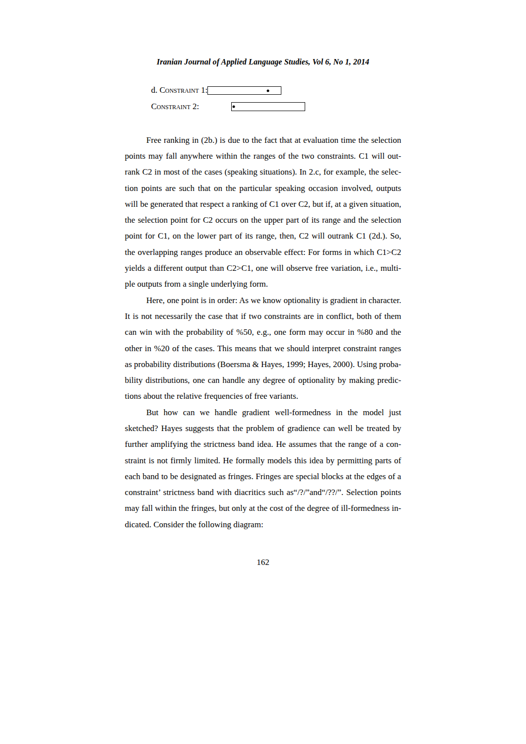Iranian Journal of Applied Language Studies, Vol 6, No 1, 2014
| d. Constraint 1: | |
| Constraint 2: | |
Free ranking in (2b.) is due to the fact that at evaluation time the selection points may fall anywhere within the ranges of the two constraints. C1 will outrank C2 in most of the cases (speaking situations). In 2.c, for example, the selection points are such that on the particular speaking occasion involved, outputs will be generated that respect a ranking of C1 over C2, but if, at a given situation, the selection point for C2 occurs on the upper part of its range and the selection point for C1, on the lower part of its range, then, C2 will outrank C1 (2d.). So, the overlapping ranges produce an observable effect: For forms in which C1>C2 yields a different output than C2>C1, one will observe free variation, i.e., multiple outputs from a single underlying form.
Here, one point is in order: As we know optionality is gradient in character. It is not necessarily the case that if two constraints are in conflict, both of them can win with the probability of %50, e.g., one form may occur in %80 and the other in %20 of the cases. This means that we should interpret constraint ranges as probability distributions (Boersma & Hayes, 1999; Hayes, 2000). Using probability distributions, one can handle any degree of optionality by making predictions about the relative frequencies of free variants.
But how can we handle gradient well-formedness in the model just sketched? Hayes suggests that the problem of gradience can well be treated by further amplifying the strictness band idea. He assumes that the range of a constraint is not firmly limited. He formally models this idea by permitting parts of each band to be designated as fringes. Fringes are special blocks at the edges of a constraint’ strictness band with diacritics such as“/?/”and“/??/”. Selection points may fall within the fringes, but only at the cost of the degree of ill-formedness indicated. Consider the following diagram:
162